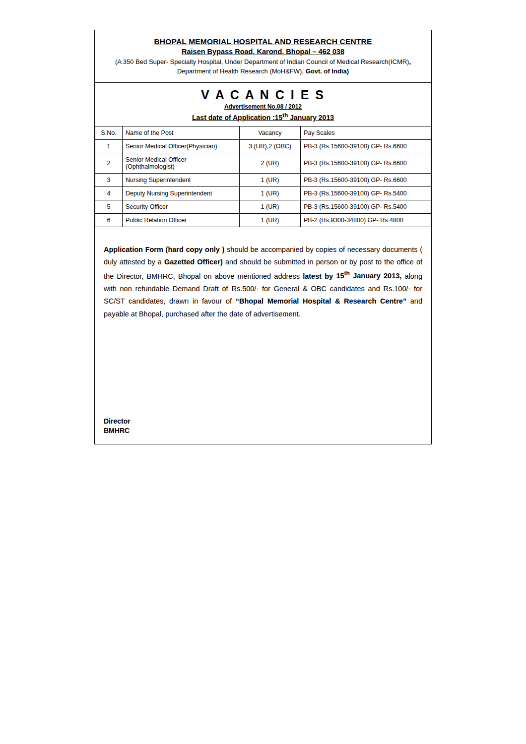BHOPAL MEMORIAL HOSPITAL AND RESEARCH CENTRE
Raisen Bypass Road, Karond, Bhopal – 462 038
(A 350 Bed Super- Specialty Hospital, Under Department of Indian Council of Medical Research(ICMR), Department of Health Research (MoH&FW), Govt. of India)
V A C A N C I E S
Advertisement No.08 / 2012
Last date of Application :15th January 2013
| S.No. | Name of the Post | Vacancy | Pay Scales |
| --- | --- | --- | --- |
| 1 | Senior Medical Officer(Physician) | 3 (UR),2 (OBC) | PB-3 (Rs.15600-39100) GP- Rs.6600 |
| 2 | Senior Medical Officer (Ophthalmologist) | 2 (UR) | PB-3 (Rs.15600-39100) GP- Rs.6600 |
| 3 | Nursing Superintendent | 1 (UR) | PB-3 (Rs.15600-39100) GP- Rs.6600 |
| 4 | Deputy Nursing Superintendent | 1 (UR) | PB-3 (Rs.15600-39100) GP- Rs.5400 |
| 5 | Security Officer | 1 (UR) | PB-3 (Rs.15600-39100) GP- Rs.5400 |
| 6 | Public Relation Officer | 1 (UR) | PB-2 (Rs.9300-34800) GP- Rs.4800 |
Application Form (hard copy only ) should be accompanied by copies of necessary documents ( duly attested by a Gazetted Officer) and should be submitted in person or by post to the office of the Director, BMHRC, Bhopal on above mentioned address latest by 15th January 2013, along with non refundable Demand Draft of Rs.500/- for General & OBC candidates and Rs.100/- for SC/ST candidates, drawn in favour of “Bhopal Memorial Hospital & Research Centre” and payable at Bhopal, purchased after the date of advertisement.
Director
BMHRC